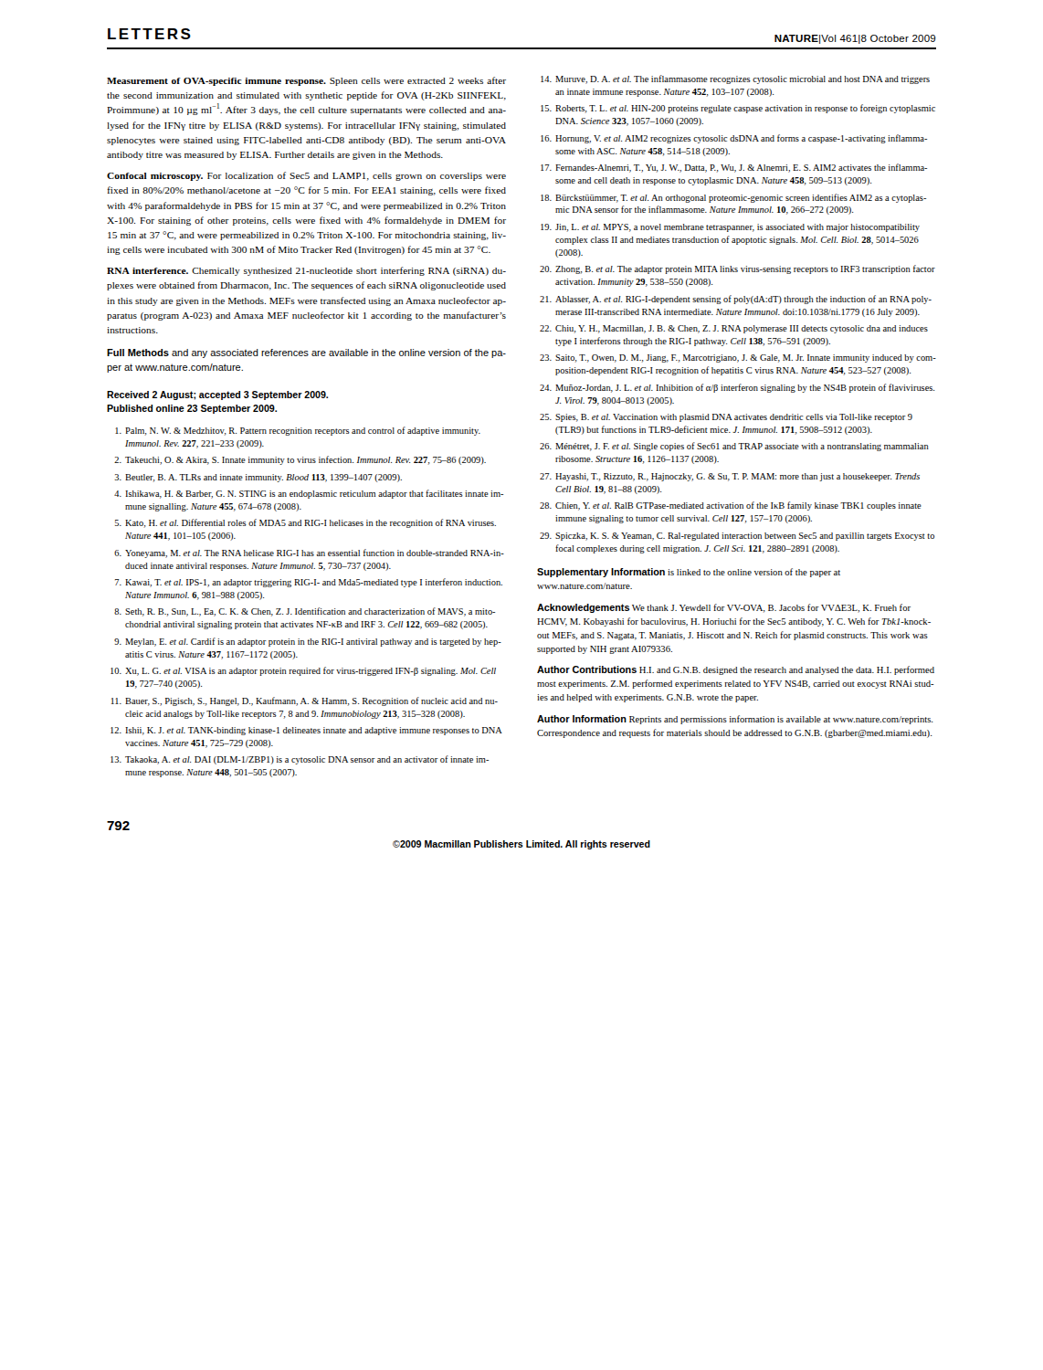Letters
NATURE|Vol 461|8 October 2009
Measurement of OVA-specific immune response. Spleen cells were extracted 2 weeks after the second immunization and stimulated with synthetic peptide for OVA (H-2Kb SIINFEKL, Proimmune) at 10 µg ml−1. After 3 days, the cell culture supernatants were collected and analysed for the IFNγ titre by ELISA (R&D systems). For intracellular IFNγ staining, stimulated splenocytes were stained using FITC-labelled anti-CD8 antibody (BD). The serum anti-OVA antibody titre was measured by ELISA. Further details are given in the Methods.
Confocal microscopy. For localization of Sec5 and LAMP1, cells grown on coverslips were fixed in 80%/20% methanol/acetone at −20 °C for 5 min. For EEA1 staining, cells were fixed with 4% paraformaldehyde in PBS for 15 min at 37 °C, and were permeabilized in 0.2% Triton X-100. For staining of other proteins, cells were fixed with 4% formaldehyde in DMEM for 15 min at 37 °C, and were permeabilized in 0.2% Triton X-100. For mitochondria staining, living cells were incubated with 300 nM of Mito Tracker Red (Invitrogen) for 45 min at 37 °C.
RNA interference. Chemically synthesized 21-nucleotide short interfering RNA (siRNA) duplexes were obtained from Dharmacon, Inc. The sequences of each siRNA oligonucleotide used in this study are given in the Methods. MEFs were transfected using an Amaxa nucleofector apparatus (program A-023) and Amaxa MEF nucleofector kit 1 according to the manufacturer’s instructions.
Full Methods and any associated references are available in the online version of the paper at www.nature.com/nature.
Received 2 August; accepted 3 September 2009.
Published online 23 September 2009.
1 Palm, N. W. & Medzhitov, R. Pattern recognition receptors and control of adaptive immunity. Immunol. Rev. 227, 221–233 (2009).
2 Takeuchi, O. & Akira, S. Innate immunity to virus infection. Immunol. Rev. 227, 75–86 (2009).
3 Beutler, B. A. TLRs and innate immunity. Blood 113, 1399–1407 (2009).
4 Ishikawa, H. & Barber, G. N. STING is an endoplasmic reticulum adaptor that facilitates innate immune signalling. Nature 455, 674–678 (2008).
5 Kato, H. et al. Differential roles of MDA5 and RIG-I helicases in the recognition of RNA viruses. Nature 441, 101–105 (2006).
6 Yoneyama, M. et al. The RNA helicase RIG-I has an essential function in double-stranded RNA-induced innate antiviral responses. Nature Immunol. 5, 730–737 (2004).
7 Kawai, T. et al. IPS-1, an adaptor triggering RIG-I- and Mda5-mediated type I interferon induction. Nature Immunol. 6, 981–988 (2005).
8 Seth, R. B., Sun, L., Ea, C. K. & Chen, Z. J. Identification and characterization of MAVS, a mitochondrial antiviral signaling protein that activates NF-κB and IRF 3. Cell 122, 669–682 (2005).
9 Meylan, E. et al. Cardif is an adaptor protein in the RIG-I antiviral pathway and is targeted by hepatitis C virus. Nature 437, 1167–1172 (2005).
10 Xu, L. G. et al. VISA is an adaptor protein required for virus-triggered IFN-β signaling. Mol. Cell 19, 727–740 (2005).
11 Bauer, S., Pigisch, S., Hangel, D., Kaufmann, A. & Hamm, S. Recognition of nucleic acid and nucleic acid analogs by Toll-like receptors 7, 8 and 9. Immunobiology 213, 315–328 (2008).
12 Ishii, K. J. et al. TANK-binding kinase-1 delineates innate and adaptive immune responses to DNA vaccines. Nature 451, 725–729 (2008).
13 Takaoka, A. et al. DAI (DLM-1/ZBP1) is a cytosolic DNA sensor and an activator of innate immune response. Nature 448, 501–505 (2007).
14 Muruve, D. A. et al. The inflammasome recognizes cytosolic microbial and host DNA and triggers an innate immune response. Nature 452, 103–107 (2008).
15 Roberts, T. L. et al. HIN-200 proteins regulate caspase activation in response to foreign cytoplasmic DNA. Science 323, 1057–1060 (2009).
16 Hornung, V. et al. AIM2 recognizes cytosolic dsDNA and forms a caspase-1-activating inflammasome with ASC. Nature 458, 514–518 (2009).
17 Fernandes-Alnemri, T., Yu, J. W., Datta, P., Wu, J. & Alnemri, E. S. AIM2 activates the inflammasome and cell death in response to cytoplasmic DNA. Nature 458, 509–513 (2009).
18 Bürckstüümmer, T. et al. An orthogonal proteomic-genomic screen identifies AIM2 as a cytoplasmic DNA sensor for the inflammasome. Nature Immunol. 10, 266–272 (2009).
19 Jin, L. et al. MPYS, a novel membrane tetraspanner, is associated with major histocompatibility complex class II and mediates transduction of apoptotic signals. Mol. Cell. Biol. 28, 5014–5026 (2008).
20 Zhong, B. et al. The adaptor protein MITA links virus-sensing receptors to IRF3 transcription factor activation. Immunity 29, 538–550 (2008).
21 Ablasser, A. et al. RIG-I-dependent sensing of poly(dA:dT) through the induction of an RNA polymerase III-transcribed RNA intermediate. Nature Immunol. doi:10.1038/ni.1779 (16 July 2009).
22 Chiu, Y. H., Macmillan, J. B. & Chen, Z. J. RNA polymerase III detects cytosolic dna and induces type I interferons through the RIG-I pathway. Cell 138, 576–591 (2009).
23 Saito, T., Owen, D. M., Jiang, F., Marcotrigiano, J. & Gale, M. Jr. Innate immunity induced by composition-dependent RIG-I recognition of hepatitis C virus RNA. Nature 454, 523–527 (2008).
24 Muñoz-Jordan, J. L. et al. Inhibition of α/β interferon signaling by the NS4B protein of flaviviruses. J. Virol. 79, 8004–8013 (2005).
25 Spies, B. et al. Vaccination with plasmid DNA activates dendritic cells via Toll-like receptor 9 (TLR9) but functions in TLR9-deficient mice. J. Immunol. 171, 5908–5912 (2003).
26 Ménétret, J. F. et al. Single copies of Sec61 and TRAP associate with a nontranslating mammalian ribosome. Structure 16, 1126–1137 (2008).
27 Hayashi, T., Rizzuto, R., Hajnoczky, G. & Su, T. P. MAM: more than just a housekeeper. Trends Cell Biol. 19, 81–88 (2009).
28 Chien, Y. et al. RalB GTPase-mediated activation of the IκB family kinase TBK1 couples innate immune signaling to tumor cell survival. Cell 127, 157–170 (2006).
29 Spiczka, K. S. & Yeaman, C. Ral-regulated interaction between Sec5 and paxillin targets Exocyst to focal complexes during cell migration. J. Cell Sci. 121, 2880–2891 (2008).
Supplementary Information is linked to the online version of the paper at www.nature.com/nature.
Acknowledgements We thank J. Yewdell for VV-OVA, B. Jacobs for VVΔE3L, K. Frueh for HCMV, M. Kobayashi for baculovirus, H. Horiuchi for the Sec5 antibody, Y. C. Weh for Tbk1-knockout MEFs, and S. Nagata, T. Maniatis, J. Hiscott and N. Reich for plasmid constructs. This work was supported by NIH grant AI079336.
Author Contributions H.I. and G.N.B. designed the research and analysed the data. H.I. performed most experiments. Z.M. performed experiments related to YFV NS4B, carried out exocyst RNAi studies and helped with experiments. G.N.B. wrote the paper.
Author Information Reprints and permissions information is available at www.nature.com/reprints. Correspondence and requests for materials should be addressed to G.N.B. (gbarber@med.miami.edu).
792
©2009 Macmillan Publishers Limited. All rights reserved